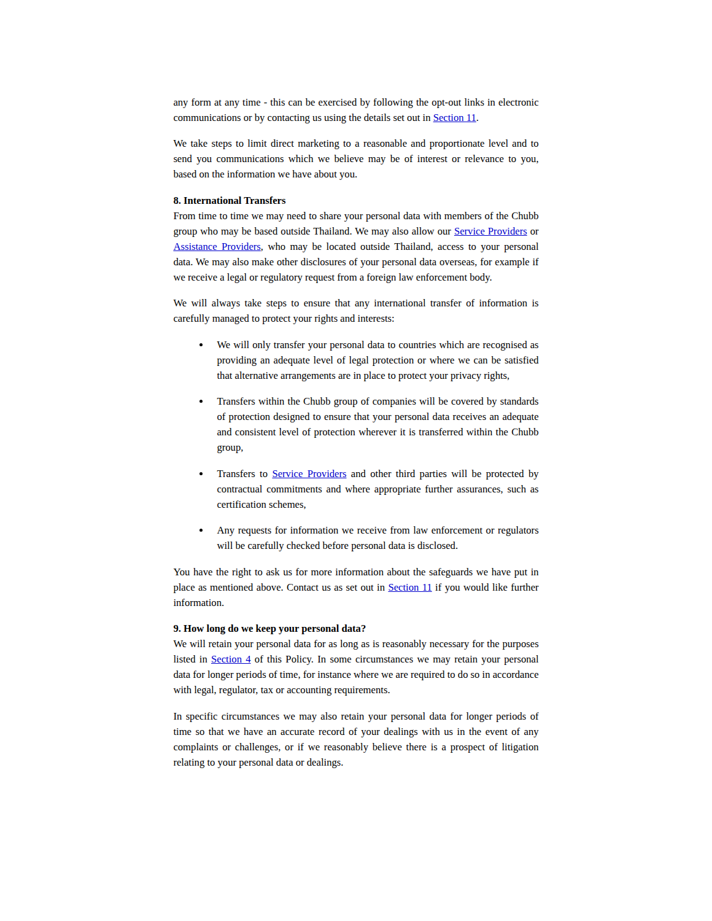any form at any time - this can be exercised by following the opt-out links in electronic communications or by contacting us using the details set out in Section 11.
We take steps to limit direct marketing to a reasonable and proportionate level and to send you communications which we believe may be of interest or relevance to you, based on the information we have about you.
8. International Transfers
From time to time we may need to share your personal data with members of the Chubb group who may be based outside Thailand. We may also allow our Service Providers or Assistance Providers, who may be located outside Thailand, access to your personal data. We may also make other disclosures of your personal data overseas, for example if we receive a legal or regulatory request from a foreign law enforcement body.
We will always take steps to ensure that any international transfer of information is carefully managed to protect your rights and interests:
We will only transfer your personal data to countries which are recognised as providing an adequate level of legal protection or where we can be satisfied that alternative arrangements are in place to protect your privacy rights,
Transfers within the Chubb group of companies will be covered by standards of protection designed to ensure that your personal data receives an adequate and consistent level of protection wherever it is transferred within the Chubb group,
Transfers to Service Providers and other third parties will be protected by contractual commitments and where appropriate further assurances, such as certification schemes,
Any requests for information we receive from law enforcement or regulators will be carefully checked before personal data is disclosed.
You have the right to ask us for more information about the safeguards we have put in place as mentioned above. Contact us as set out in Section 11 if you would like further information.
9. How long do we keep your personal data?
We will retain your personal data for as long as is reasonably necessary for the purposes listed in Section 4 of this Policy. In some circumstances we may retain your personal data for longer periods of time, for instance where we are required to do so in accordance with legal, regulator, tax or accounting requirements.
In specific circumstances we may also retain your personal data for longer periods of time so that we have an accurate record of your dealings with us in the event of any complaints or challenges, or if we reasonably believe there is a prospect of litigation relating to your personal data or dealings.